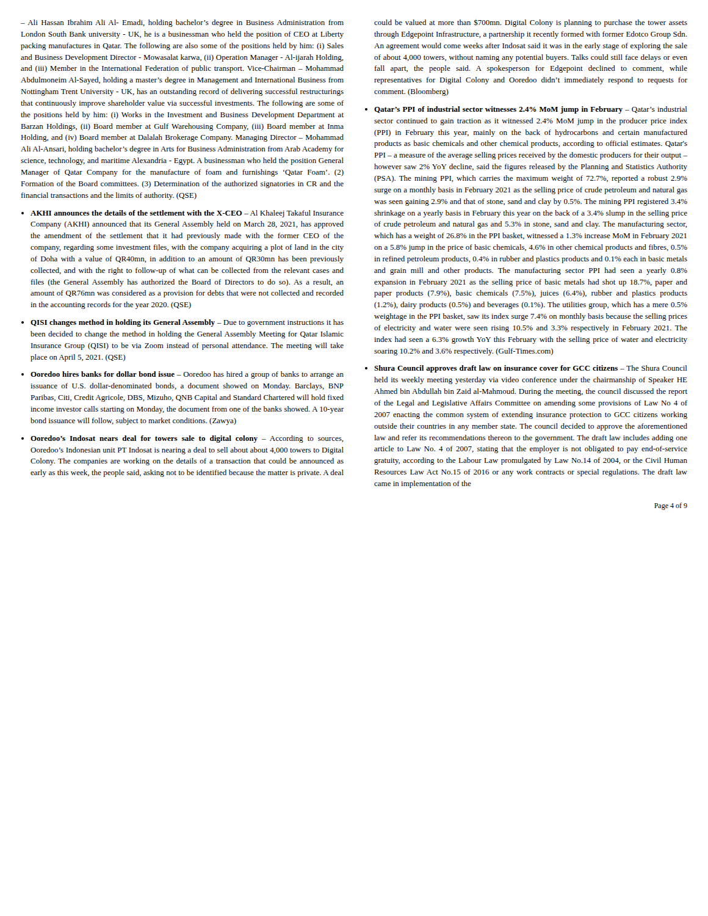– Ali Hassan Ibrahim Ali Al- Emadi, holding bachelor’s degree in Business Administration from London South Bank university - UK, he is a businessman who held the position of CEO at Liberty packing manufactures in Qatar. The following are also some of the positions held by him: (i) Sales and Business Development Director - Mowasalat karwa, (ii) Operation Manager - Al-ijarah Holding, and (iii) Member in the International Federation of public transport. Vice-Chairman – Mohammad Abdulmoneim Al-Sayed, holding a master’s degree in Management and International Business from Nottingham Trent University - UK, has an outstanding record of delivering successful restructurings that continuously improve shareholder value via successful investments. The following are some of the positions held by him: (i) Works in the Investment and Business Development Department at Barzan Holdings, (ii) Board member at Gulf Warehousing Company, (iii) Board member at Inma Holding, and (iv) Board member at Dalalah Brokerage Company. Managing Director – Mohammad Ali Al-Ansari, holding bachelor’s degree in Arts for Business Administration from Arab Academy for science, technology, and maritime Alexandria - Egypt. A businessman who held the position General Manager of Qatar Company for the manufacture of foam and furnishings ‘Qatar Foam’. (2) Formation of the Board committees. (3) Determination of the authorized signatories in CR and the financial transactions and the limits of authority. (QSE)
AKHI announces the details of the settlement with the X-CEO – Al Khaleej Takaful Insurance Company (AKHI) announced that its General Assembly held on March 28, 2021, has approved the amendment of the settlement that it had previously made with the former CEO of the company, regarding some investment files, with the company acquiring a plot of land in the city of Doha with a value of QR40mn, in addition to an amount of QR30mn has been previously collected, and with the right to follow-up of what can be collected from the relevant cases and files (the General Assembly has authorized the Board of Directors to do so). As a result, an amount of QR76mn was considered as a provision for debts that were not collected and recorded in the accounting records for the year 2020. (QSE)
QISI changes method in holding its General Assembly – Due to government instructions it has been decided to change the method in holding the General Assembly Meeting for Qatar Islamic Insurance Group (QISI) to be via Zoom instead of personal attendance. The meeting will take place on April 5, 2021. (QSE)
Ooredoo hires banks for dollar bond issue – Ooredoo has hired a group of banks to arrange an issuance of U.S. dollar-denominated bonds, a document showed on Monday. Barclays, BNP Paribas, Citi, Credit Agricole, DBS, Mizuho, QNB Capital and Standard Chartered will hold fixed income investor calls starting on Monday, the document from one of the banks showed. A 10-year bond issuance will follow, subject to market conditions. (Zawya)
Ooredoo’s Indosat nears deal for towers sale to digital colony – According to sources, Ooredoo’s Indonesian unit PT Indosat is nearing a deal to sell about about 4,000 towers to Digital Colony. The companies are working on the details of a transaction that could be announced as early as this week, the people said, asking not to be identified because the matter is private. A deal could be valued at more than $700mn. Digital Colony is planning to purchase the tower assets through Edgepoint Infrastructure, a partnership it recently formed with former Edotco Group Sdn. An agreement would come weeks after Indosat said it was in the early stage of exploring the sale of about 4,000 towers, without naming any potential buyers. Talks could still face delays or even fall apart, the people said. A spokesperson for Edgepoint declined to comment, while representatives for Digital Colony and Ooredoo didn’t immediately respond to requests for comment. (Bloomberg)
Qatar’s PPI of industrial sector witnesses 2.4% MoM jump in February – Qatar’s industrial sector continued to gain traction as it witnessed 2.4% MoM jump in the producer price index (PPI) in February this year, mainly on the back of hydrocarbons and certain manufactured products as basic chemicals and other chemical products, according to official estimates. Qatar's PPI – a measure of the average selling prices received by the domestic producers for their output – however saw 2% YoY decline, said the figures released by the Planning and Statistics Authority (PSA). The mining PPI, which carries the maximum weight of 72.7%, reported a robust 2.9% surge on a monthly basis in February 2021 as the selling price of crude petroleum and natural gas was seen gaining 2.9% and that of stone, sand and clay by 0.5%. The mining PPI registered 3.4% shrinkage on a yearly basis in February this year on the back of a 3.4% slump in the selling price of crude petroleum and natural gas and 5.3% in stone, sand and clay. The manufacturing sector, which has a weight of 26.8% in the PPI basket, witnessed a 1.3% increase MoM in February 2021 on a 5.8% jump in the price of basic chemicals, 4.6% in other chemical products and fibres, 0.5% in refined petroleum products, 0.4% in rubber and plastics products and 0.1% each in basic metals and grain mill and other products. The manufacturing sector PPI had seen a yearly 0.8% expansion in February 2021 as the selling price of basic metals had shot up 18.7%, paper and paper products (7.9%), basic chemicals (7.5%), juices (6.4%), rubber and plastics products (1.2%), dairy products (0.5%) and beverages (0.1%). The utilities group, which has a mere 0.5% weightage in the PPI basket, saw its index surge 7.4% on monthly basis because the selling prices of electricity and water were seen rising 10.5% and 3.3% respectively in February 2021. The index had seen a 6.3% growth YoY this February with the selling price of water and electricity soaring 10.2% and 3.6% respectively. (Gulf-Times.com)
Shura Council approves draft law on insurance cover for GCC citizens – The Shura Council held its weekly meeting yesterday via video conference under the chairmanship of Speaker HE Ahmed bin Abdullah bin Zaid al-Mahmoud. During the meeting, the council discussed the report of the Legal and Legislative Affairs Committee on amending some provisions of Law No 4 of 2007 enacting the common system of extending insurance protection to GCC citizens working outside their countries in any member state. The council decided to approve the aforementioned law and refer its recommendations thereon to the government. The draft law includes adding one article to Law No. 4 of 2007, stating that the employer is not obligated to pay end-of-service gratuity, according to the Labour Law promulgated by Law No.14 of 2004, or the Civil Human Resources Law Act No.15 of 2016 or any work contracts or special regulations. The draft law came in implementation of the
Page 4 of 9